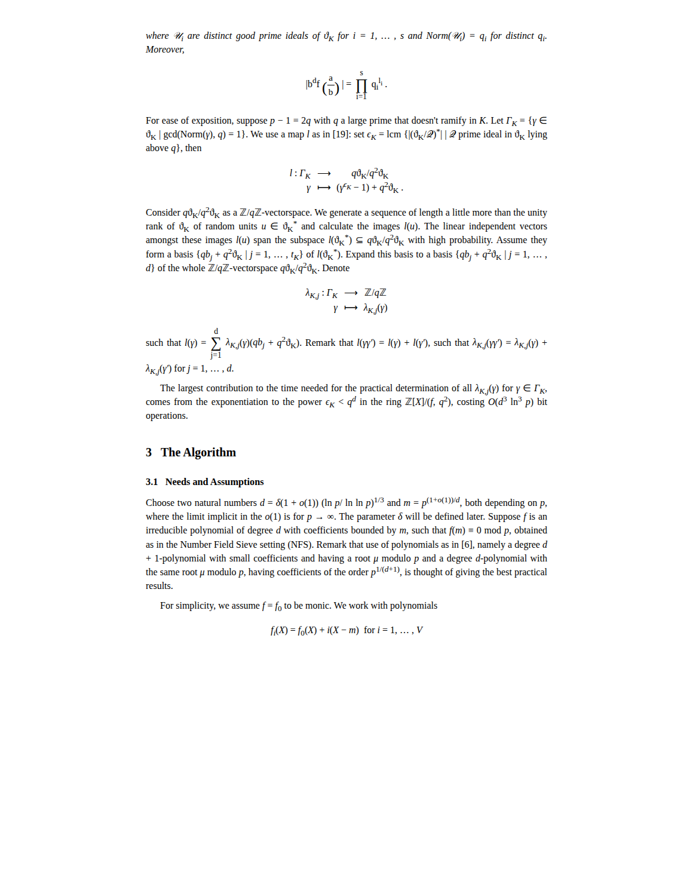where 𝒰i are distinct good prime ideals of ϑK for i = 1, … , s and Norm(𝒰i) = qi for distinct qi. Moreover,
|bdf (ab) | = s∏i=1 qili .
For ease of exposition, suppose p − 1 = 2q with q a large prime that doesn't ramify in K. Let ΓK = {γ ∈ ϑK | gcd(Norm(γ), q) = 1}. We use a map l as in [19]: set ϵK = lcm {|(ϑK/𝒬)*| | 𝒬 prime ideal in ϑK lying above q}, then
| l : Γ K | ⟶ | q ϑ K / q 2 ϑ K |
| γ | ⟼ | ( γ ϵ K − 1) + q 2 ϑ K . |
Consider qϑK/q2ϑK as a ℤ/q ℤ-vectorspace. We generate a sequence of length a little more than the unity rank of ϑK of random units u ∈ ϑK* and calculate the images l(u). The linear independent vectors amongst these images l(u) span the subspace l(ϑK*) ⊆ qϑK/q2ϑK with high probability. Assume they form a basis {qbj + q2ϑK | j = 1, … , tK} of l(ϑK*). Expand this basis to a basis {qbj + q2ϑK | j = 1, … , d} of the whole ℤ/q ℤ-vectorspace qϑK/q2ϑK. Denote
| λ K,j : Γ K | ⟶ | ℤ/ q ℤ |
| γ | ⟼ | λ K,j ( γ ) |
such that l(γ) = d∑j=1 λK,j(γ)(qbj + q2ϑK). Remark that l(γγ′) = l(γ) + l(γ′), such that λK,j(γγ′) = λK,j(γ) + λK,j(γ′) for j = 1, … , d.
The largest contribution to the time needed for the practical determination of all λK,j(γ) for γ ∈ ΓK, comes from the exponentiation to the power ϵK < qd in the ring ℤ[X]/(f, q2), costing O(d3 ln3 p) bit operations.
3 The Algorithm
3.1 Needs and Assumptions
Choose two natural numbers d = δ(1 + o(1)) (ln p/ ln ln p)1/3 and m = p(1+o(1))/d, both depending on p, where the limit implicit in the o(1) is for p → ∞. The parameter δ will be defined later. Suppose f is an irreducible polynomial of degree d with coefficients bounded by m, such that f(m) ≡ 0 mod p, obtained as in the Number Field Sieve setting (NFS). Remark that use of polynomials as in [6], namely a degree d + 1-polynomial with small coefficients and having a root μ modulo p and a degree d-polynomial with the same root μ modulo p, having coefficients of the order p1/(d+1), is thought of giving the best practical results.
For simplicity, we assume f = f0 to be monic. We work with polynomials
fi(X) = f0(X) + i(X − m) for i = 1, … , V